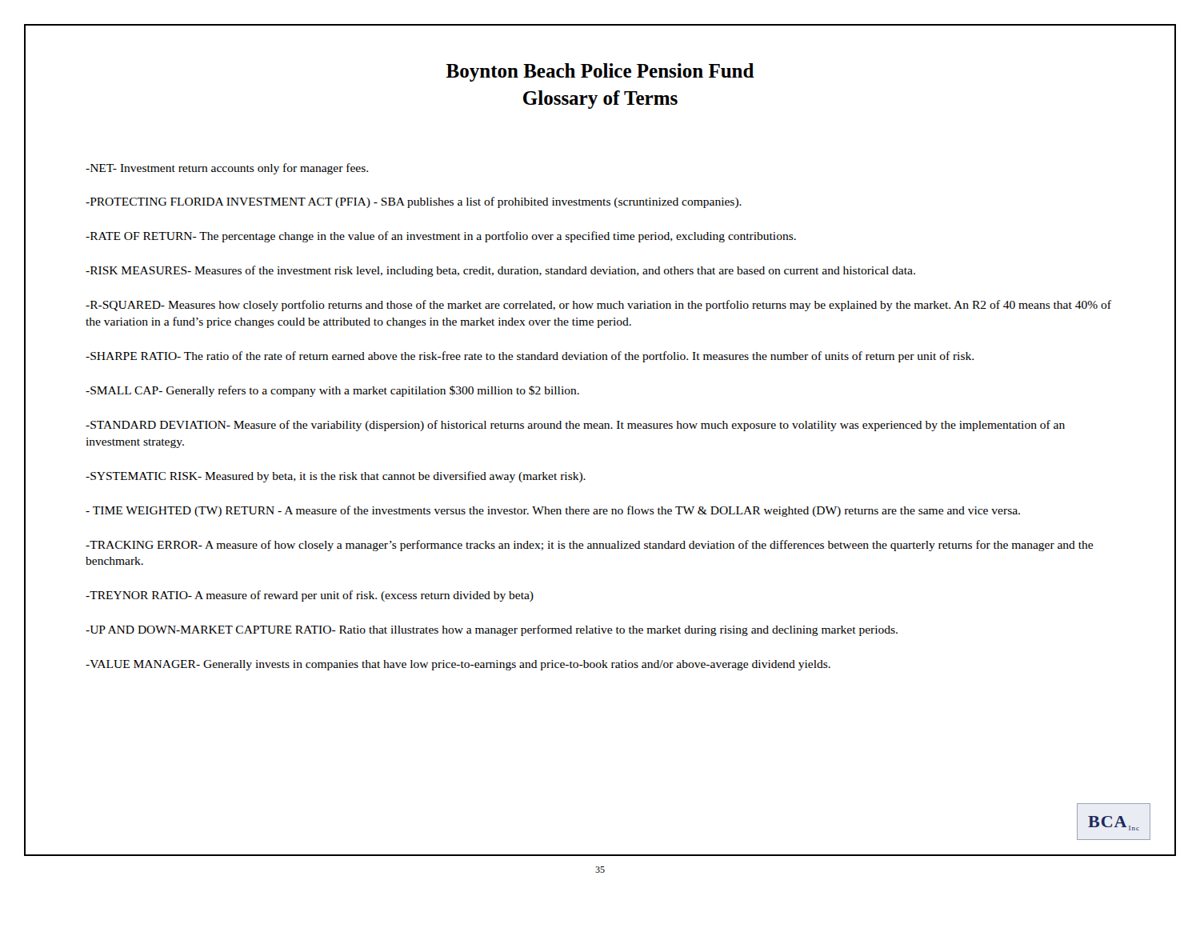Boynton Beach Police Pension Fund
Glossary of Terms
-NET- Investment return accounts only for manager fees.
-PROTECTING FLORIDA INVESTMENT ACT (PFIA) - SBA publishes a list of prohibited investments (scruntinized companies).
-RATE OF RETURN- The percentage change in the value of an investment in a portfolio over a specified time period, excluding contributions.
-RISK MEASURES- Measures of the investment risk level, including beta, credit, duration, standard deviation, and others that are based on current and historical data.
-R-SQUARED- Measures how closely portfolio returns and those of the market are correlated, or how much variation in the portfolio returns may be explained by the market. An R2 of 40 means that 40% of the variation in a fund’s price changes could be attributed to changes in the market index over the time period.
-SHARPE RATIO- The ratio of the rate of return earned above the risk-free rate to the standard deviation of the portfolio. It measures the number of units of return per unit of risk.
-SMALL CAP- Generally refers to a company with a market capitilation $300 million to $2 billion.
-STANDARD DEVIATION- Measure of the variability (dispersion) of historical returns around the mean. It measures how much exposure to volatility was experienced by the implementation of an investment strategy.
-SYSTEMATIC RISK- Measured by beta, it is the risk that cannot be diversified away (market risk).
- TIME WEIGHTED (TW) RETURN - A measure of the investments versus the investor. When there are no flows the TW & DOLLAR weighted (DW) returns are the same and vice versa.
-TRACKING ERROR- A measure of how closely a manager’s performance tracks an index; it is the annualized standard deviation of the differences between the quarterly returns for the manager and the benchmark.
-TREYNOR RATIO- A measure of reward per unit of risk. (excess return divided by beta)
-UP AND DOWN-MARKET CAPTURE RATIO- Ratio that illustrates how a manager performed relative to the market during rising and declining market periods.
-VALUE MANAGER- Generally invests in companies that have low price-to-earnings and price-to-book ratios and/or above-average dividend yields.
BCAInc
35